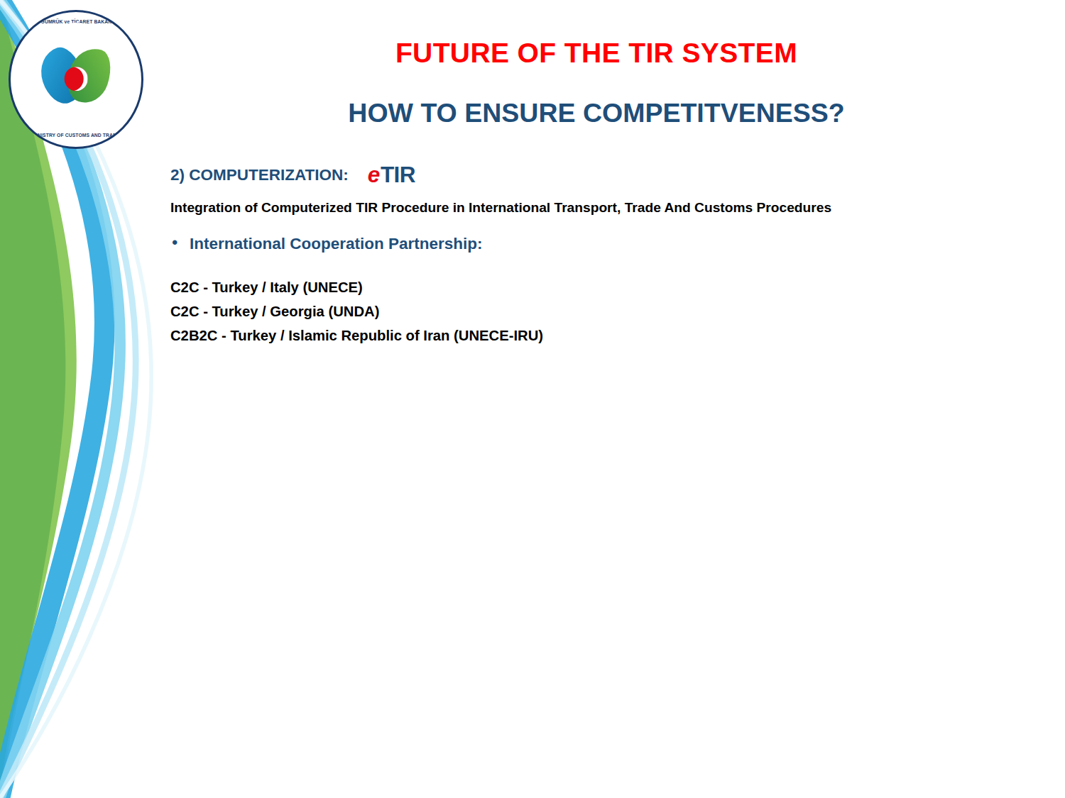T.C. GÜMRÜK ve TİCARET BAKANLIĞI
MINISTRY OF CUSTOMS AND TRADE
FUTURE OF THE TIR SYSTEM
HOW TO ENSURE COMPETITVENESS?
2) COMPUTERIZATION: eTIR
Integration of Computerized TIR Procedure in International Transport, Trade And Customs Procedures
International Cooperation Partnership:
C2C - Turkey / Italy (UNECE)
C2C - Turkey / Georgia (UNDA)
C2B2C - Turkey / Islamic Republic of Iran (UNECE-IRU)